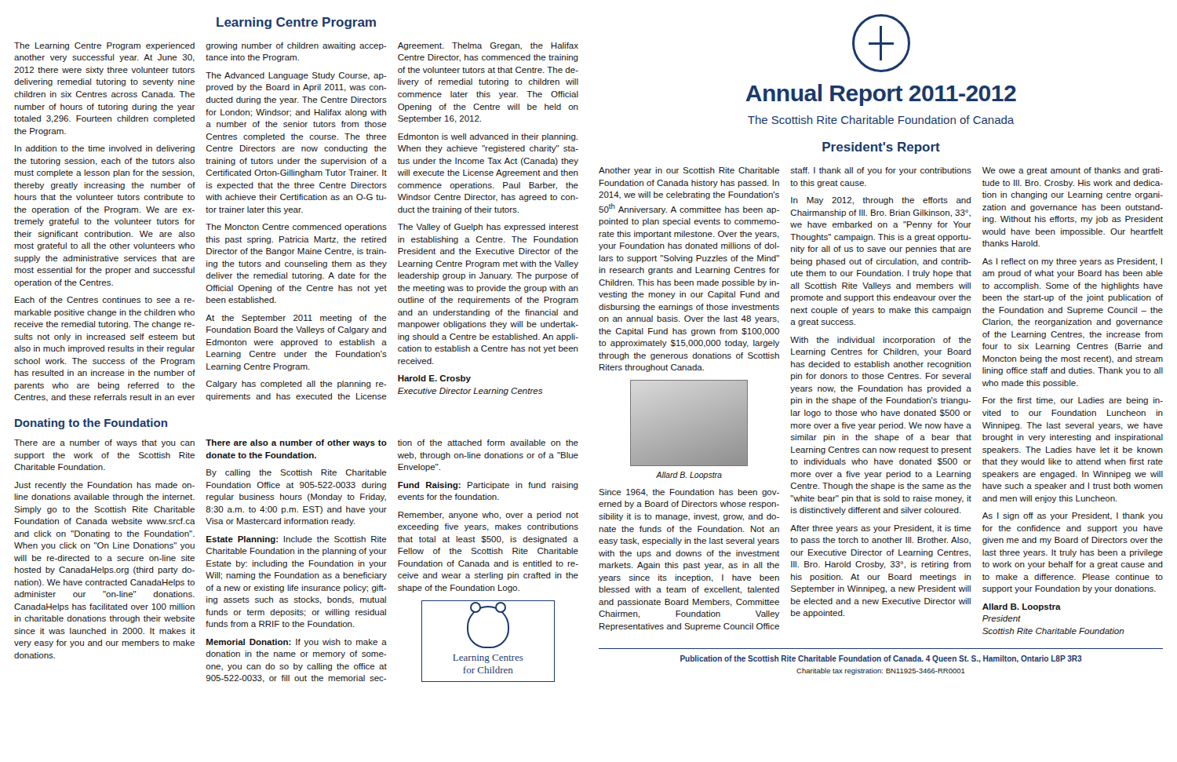Learning Centre Program
The Learning Centre Program experienced another very successful year. At June 30, 2012 there were sixty three volunteer tutors delivering remedial tutoring to seventy nine children in six Centres across Canada. The number of hours of tutoring during the year totaled 3,296. Fourteen children completed the Program.
In addition to the time involved in delivering the tutoring session, each of the tutors also must complete a lesson plan for the session, thereby greatly increasing the number of hours that the volunteer tutors contribute to the operation of the Program. We are extremely grateful to the volunteer tutors for their significant contribution. We are also most grateful to all the other volunteers who supply the administrative services that are most essential for the proper and successful operation of the Centres.
Each of the Centres continues to see a remarkable positive change in the children who receive the remedial tutoring. The change results not only in increased self esteem but also in much improved results in their regular school work. The success of the Program has resulted in an increase in the number of parents who are being referred to the Centres, and these referrals result in an ever growing number of children awaiting acceptance into the Program.
The Advanced Language Study Course, approved by the Board in April 2011, was conducted during the year. The Centre Directors for London; Windsor; and Halifax along with a number of the senior tutors from those Centres completed the course. The three Centre Directors are now conducting the training of tutors under the supervision of a Certificated Orton-Gillingham Tutor Trainer. It is expected that the three Centre Directors with achieve their Certification as an O-G tutor trainer later this year.
The Moncton Centre commenced operations this past spring. Patricia Martz, the retired Director of the Bangor Maine Centre, is training the tutors and counseling them as they deliver the remedial tutoring. A date for the Official Opening of the Centre has not yet been established.
At the September 2011 meeting of the Foundation Board the Valleys of Calgary and Edmonton were approved to establish a Learning Centre under the Foundation's Learning Centre Program.
Calgary has completed all the planning requirements and has executed the License Agreement. Thelma Gregan, the Halifax Centre Director, has commenced the training of the volunteer tutors at that Centre. The delivery of remedial tutoring to children will commence later this year. The Official Opening of the Centre will be held on September 16, 2012.
Edmonton is well advanced in their planning. When they achieve "registered charity" status under the Income Tax Act (Canada) they will execute the License Agreement and then commence operations. Paul Barber, the Windsor Centre Director, has agreed to conduct the training of their tutors.
The Valley of Guelph has expressed interest in establishing a Centre. The Foundation President and the Executive Director of the Learning Centre Program met with the Valley leadership group in January. The purpose of the meeting was to provide the group with an outline of the requirements of the Program and an understanding of the financial and manpower obligations they will be undertaking should a Centre be established. An application to establish a Centre has not yet been received.
Harold E. Crosby
Executive Director Learning Centres
Donating to the Foundation
There are a number of ways that you can support the work of the Scottish Rite Charitable Foundation.
Just recently the Foundation has made on-line donations available through the internet. Simply go to the Scottish Rite Charitable Foundation of Canada website www.srcf.ca and click on "Donating to the Foundation". When you click on "On Line Donations" you will be re-directed to a secure on-line site hosted by CanadaHelps.org (third party donation). We have contracted CanadaHelps to administer our "on-line" donations. CanadaHelps has facilitated over 100 million in charitable donations through their website since it was launched in 2000. It makes it very easy for you and our members to make donations.
There are also a number of other ways to donate to the Foundation.
By calling the Scottish Rite Charitable Foundation Office at 905-522-0033 during regular business hours (Monday to Friday, 8:30 a.m. to 4:00 p.m. EST) and have your Visa or Mastercard information ready.
Estate Planning: Include the Scottish Rite Charitable Foundation in the planning of your Estate by: including the Foundation in your Will; naming the Foundation as a beneficiary of a new or existing life insurance policy; gifting assets such as stocks, bonds, mutual funds or term deposits; or willing residual funds from a RRIF to the Foundation.
Memorial Donation: If you wish to make a donation in the name or memory of someone, you can do so by calling the office at 905-522-0033, or fill out the memorial section of the attached form available on the web, through on-line donations or of a "Blue Envelope".
Fund Raising: Participate in fund raising events for the foundation.
Remember, anyone who, over a period not exceeding five years, makes contributions that total at least $500, is designated a Fellow of the Scottish Rite Charitable Foundation of Canada and is entitled to receive and wear a sterling pin crafted in the shape of the Foundation Logo.
Learning Centres
for Children
Annual Report 2011-2012
The Scottish Rite Charitable Foundation of Canada
President's Report
Another year in our Scottish Rite Charitable Foundation of Canada history has passed. In 2014, we will be celebrating the Foundation's 50th Anniversary. A committee has been appointed to plan special events to commemorate this important milestone. Over the years, your Foundation has donated millions of dollars to support "Solving Puzzles of the Mind" in research grants and Learning Centres for Children. This has been made possible by investing the money in our Capital Fund and disbursing the earnings of those investments on an annual basis. Over the last 48 years, the Capital Fund has grown from $100,000 to approximately $15,000,000 today, largely through the generous donations of Scottish Riters throughout Canada.
Allard B. Loopstra
Since 1964, the Foundation has been governed by a Board of Directors whose responsibility it is to manage, invest, grow, and donate the funds of the Foundation. Not an easy task, especially in the last several years with the ups and downs of the investment markets. Again this past year, as in all the years since its inception, I have been blessed with a team of excellent, talented and passionate Board Members, Committee Chairmen, Foundation Valley Representatives and Supreme Council Office staff. I thank all of you for your contributions to this great cause.
In May 2012, through the efforts and Chairmanship of Ill. Bro. Brian Gilkinson, 33°, we have embarked on a "Penny for Your Thoughts" campaign. This is a great opportunity for all of us to save our pennies that are being phased out of circulation, and contribute them to our Foundation. I truly hope that all Scottish Rite Valleys and members will promote and support this endeavour over the next couple of years to make this campaign a great success.
With the individual incorporation of the Learning Centres for Children, your Board has decided to establish another recognition pin for donors to those Centres. For several years now, the Foundation has provided a pin in the shape of the Foundation's triangular logo to those who have donated $500 or more over a five year period. We now have a similar pin in the shape of a bear that Learning Centres can now request to present to individuals who have donated $500 or more over a five year period to a Learning Centre. Though the shape is the same as the "white bear" pin that is sold to raise money, it is distinctively different and silver coloured.
After three years as your President, it is time to pass the torch to another Ill. Brother. Also, our Executive Director of Learning Centres, Ill. Bro. Harold Crosby, 33°, is retiring from his position. At our Board meetings in September in Winnipeg, a new President will be elected and a new Executive Director will be appointed.
We owe a great amount of thanks and gratitude to Ill. Bro. Crosby. His work and dedication in changing our Learning centre organization and governance has been outstanding. Without his efforts, my job as President would have been impossible. Our heartfelt thanks Harold.
As I reflect on my three years as President, I am proud of what your Board has been able to accomplish. Some of the highlights have been the start-up of the joint publication of the Foundation and Supreme Council – the Clarion, the reorganization and governance of the Learning Centres, the increase from four to six Learning Centres (Barrie and Moncton being the most recent), and stream lining office staff and duties. Thank you to all who made this possible.
For the first time, our Ladies are being invited to our Foundation Luncheon in Winnipeg. The last several years, we have brought in very interesting and inspirational speakers. The Ladies have let it be known that they would like to attend when first rate speakers are engaged. In Winnipeg we will have such a speaker and I trust both women and men will enjoy this Luncheon.
As I sign off as your President, I thank you for the confidence and support you have given me and my Board of Directors over the last three years. It truly has been a privilege to work on your behalf for a great cause and to make a difference. Please continue to support your Foundation by your donations.
Allard B. Loopstra
President
Scottish Rite Charitable Foundation
Publication of the Scottish Rite Charitable Foundation of Canada. 4 Queen St. S., Hamilton, Ontario L8P 3R3
Charitable tax registration: BN11925-3466-RR0001